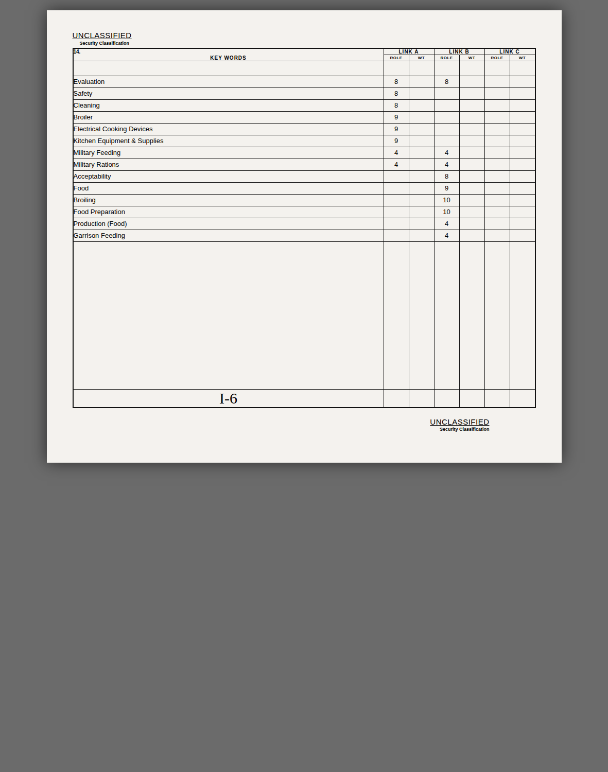UNCLASSIFIED
Security Classification
| 14. | LINK A | LINK B | LINK C |
| KEY WORDS | ROLE | WT | ROLE | WT | ROLE | WT |
| Evaluation | 8 | | 8 | | | |
| Safety | 8 | | | | | |
| Cleaning | 8 | | | | | |
| Broiler | 9 | | | | | |
| Electrical Cooking Devices | 9 | | | | | |
| Kitchen Equipment & Supplies | 9 | | | | | |
| Military Feeding | 4 | | 4 | | | |
| Military Rations | 4 | | 4 | | | |
| Acceptability | | | 8 | | | |
| Food | | | 9 | | | |
| Broiling | | | 10 | | | |
| Food Preparation | | | 10 | | | |
| Production (Food) | | | 4 | | | |
| Garrison Feeding | | | 4 | | | |
| I-6 | | | | | | |
UNCLASSIFIED Security Classification